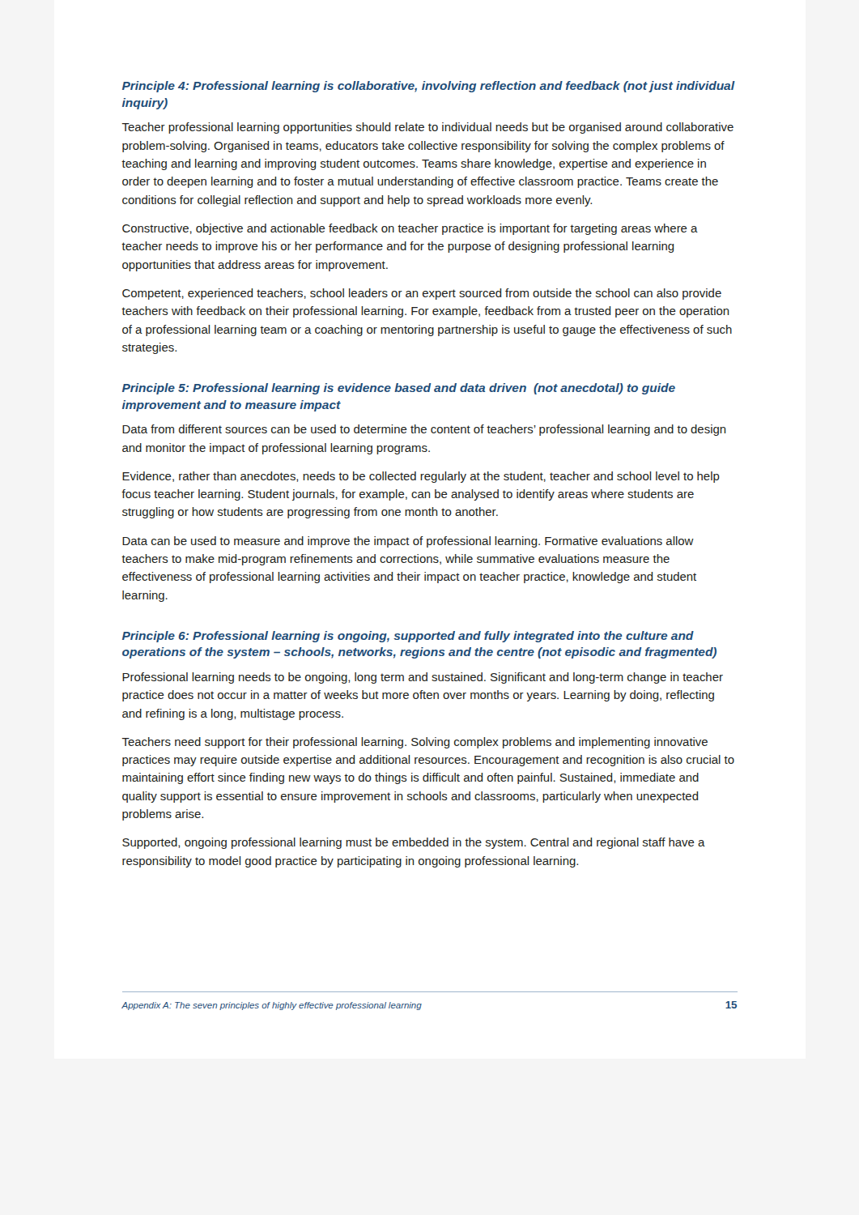Principle 4: Professional learning is collaborative, involving reflection and feedback (not just individual inquiry)
Teacher professional learning opportunities should relate to individual needs but be organised around collaborative problem-solving. Organised in teams, educators take collective responsibility for solving the complex problems of teaching and learning and improving student outcomes. Teams share knowledge, expertise and experience in order to deepen learning and to foster a mutual understanding of effective classroom practice. Teams create the conditions for collegial reflection and support and help to spread workloads more evenly.
Constructive, objective and actionable feedback on teacher practice is important for targeting areas where a teacher needs to improve his or her performance and for the purpose of designing professional learning opportunities that address areas for improvement.
Competent, experienced teachers, school leaders or an expert sourced from outside the school can also provide teachers with feedback on their professional learning. For example, feedback from a trusted peer on the operation of a professional learning team or a coaching or mentoring partnership is useful to gauge the effectiveness of such strategies.
Principle 5: Professional learning is evidence based and data driven (not anecdotal) to guide improvement and to measure impact
Data from different sources can be used to determine the content of teachers’ professional learning and to design and monitor the impact of professional learning programs.
Evidence, rather than anecdotes, needs to be collected regularly at the student, teacher and school level to help focus teacher learning. Student journals, for example, can be analysed to identify areas where students are struggling or how students are progressing from one month to another.
Data can be used to measure and improve the impact of professional learning. Formative evaluations allow teachers to make mid-program refinements and corrections, while summative evaluations measure the effectiveness of professional learning activities and their impact on teacher practice, knowledge and student learning.
Principle 6: Professional learning is ongoing, supported and fully integrated into the culture and operations of the system – schools, networks, regions and the centre (not episodic and fragmented)
Professional learning needs to be ongoing, long term and sustained. Significant and long-term change in teacher practice does not occur in a matter of weeks but more often over months or years. Learning by doing, reflecting and refining is a long, multistage process.
Teachers need support for their professional learning. Solving complex problems and implementing innovative practices may require outside expertise and additional resources. Encouragement and recognition is also crucial to maintaining effort since finding new ways to do things is difficult and often painful. Sustained, immediate and quality support is essential to ensure improvement in schools and classrooms, particularly when unexpected problems arise.
Supported, ongoing professional learning must be embedded in the system. Central and regional staff have a responsibility to model good practice by participating in ongoing professional learning.
Appendix A: The seven principles of highly effective professional learning 15